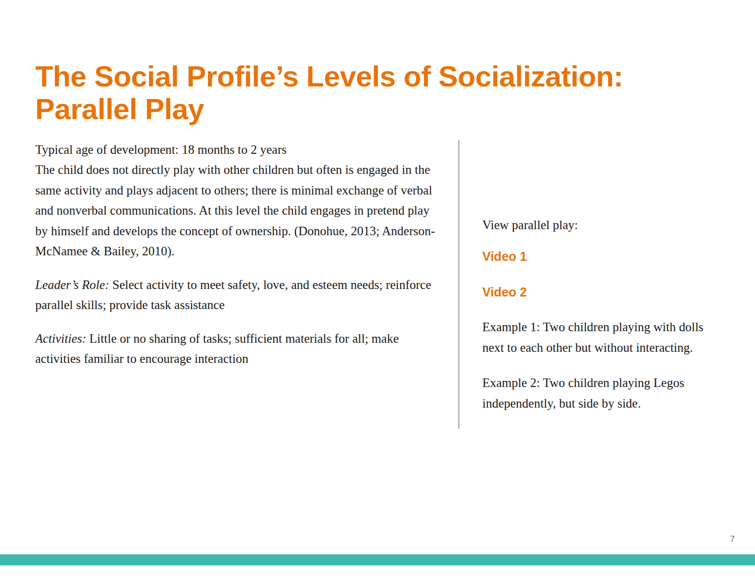The Social Profile’s Levels of Socialization:
Parallel Play
Typical age of development: 18 months to 2 years
The child does not directly play with other children but often is engaged in the same activity and plays adjacent to others; there is minimal exchange of verbal and nonverbal communications. At this level the child engages in pretend play by himself and develops the concept of ownership. (Donohue, 2013; Anderson-McNamee & Bailey, 2010).
Leader’s Role: Select activity to meet safety, love, and esteem needs; reinforce parallel skills; provide task assistance
Activities: Little or no sharing of tasks; sufficient materials for all; make activities familiar to encourage interaction
View parallel play:
Video 1
Video 2
Example 1: Two children playing with dolls next to each other but without interacting.
Example 2: Two children playing Legos independently, but side by side.
7